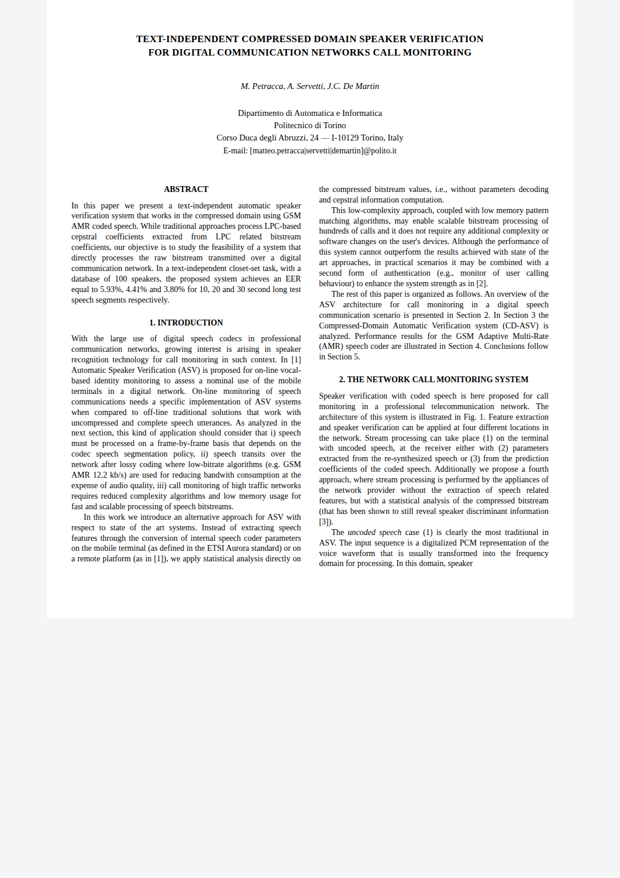Text-Independent Compressed Domain Speaker Verification
for Digital Communication Networks Call Monitoring
M. Petracca, A. Servetti, J.C. De Martin
Dipartimento di Automatica e Informatica
Politecnico di Torino
Corso Duca degli Abruzzi, 24 — I-10129 Torino, Italy
E-mail: [matteo.petracca|servetti|demartin]@polito.it
Abstract
In this paper we present a text-independent automatic speaker verification system that works in the compressed domain using GSM AMR coded speech. While traditional approaches process LPC-based cepstral coefficients extracted from LPC related bitstream coefficients, our objective is to study the feasibility of a system that directly processes the raw bitstream transmitted over a digital communication network. In a text-independent closet-set task, with a database of 100 speakers, the proposed system achieves an EER equal to 5.93%, 4.41% and 3.80% for 10, 20 and 30 second long test speech segments respectively.
1. Introduction
With the large use of digital speech codecs in professional communication networks, growing interest is arising in speaker recognition technology for call monitoring in such context. In [1] Automatic Speaker Verification (ASV) is proposed for on-line vocal-based identity monitoring to assess a nominal use of the mobile terminals in a digital network. On-line monitoring of speech communications needs a specific implementation of ASV systems when compared to off-line traditional solutions that work with uncompressed and complete speech utterances. As analyzed in the next section, this kind of application should consider that i) speech must be processed on a frame-by-frame basis that depends on the codec speech segmentation policy, ii) speech transits over the network after lossy coding where low-bitrate algorithms (e.g. GSM AMR 12.2 kb/s) are used for reducing bandwith consumption at the expense of audio quality, iii) call monitoring of high traffic networks requires reduced complexity algorithms and low memory usage for fast and scalable processing of speech bitstreams.
In this work we introduce an alternative approach for ASV with respect to state of the art systems. Instead of extracting speech features through the conversion of internal speech coder parameters on the mobile terminal (as defined in the ETSI Aurora standard) or on a remote platform (as in [1]), we apply statistical analysis directly on the compressed bitstream values, i.e., without parameters decoding and cepstral information computation.
This low-complexity approach, coupled with low memory pattern matching algorithms, may enable scalable bitstream processing of hundreds of calls and it does not require any additional complexity or software changes on the user's devices. Although the performance of this system cannot outperform the results achieved with state of the art approaches, in practical scenarios it may be combined with a second form of authentication (e.g., monitor of user calling behaviour) to enhance the system strength as in [2].
The rest of this paper is organized as follows. An overview of the ASV architecture for call monitoring in a digital speech communication scenario is presented in Section 2. In Section 3 the Compressed-Domain Automatic Verification system (CD-ASV) is analyzed. Performance results for the GSM Adaptive Multi-Rate (AMR) speech coder are illustrated in Section 4. Conclusions follow in Section 5.
2. The Network Call Monitoring System
Speaker verification with coded speech is here proposed for call monitoring in a professional telecommunication network. The architecture of this system is illustrated in Fig. 1. Feature extraction and speaker verification can be applied at four different locations in the network. Stream processing can take place (1) on the terminal with uncoded speech, at the receiver either with (2) parameters extracted from the re-synthesized speech or (3) from the prediction coefficients of the coded speech. Additionally we propose a fourth approach, where stream processing is performed by the appliances of the network provider without the extraction of speech related features, but with a statistical analysis of the compressed bitstream (that has been shown to still reveal speaker discriminant information [3]).
The uncoded speech case (1) is clearly the most traditional in ASV. The input sequence is a digitalized PCM representation of the voice waveform that is usually transformed into the frequency domain for processing. In this domain, speaker